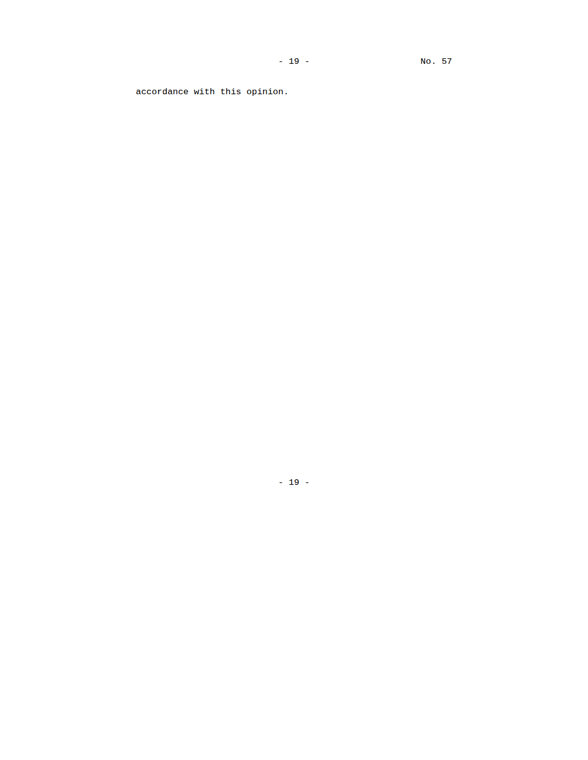- 19 - No. 57
accordance with this opinion.
- 19 -